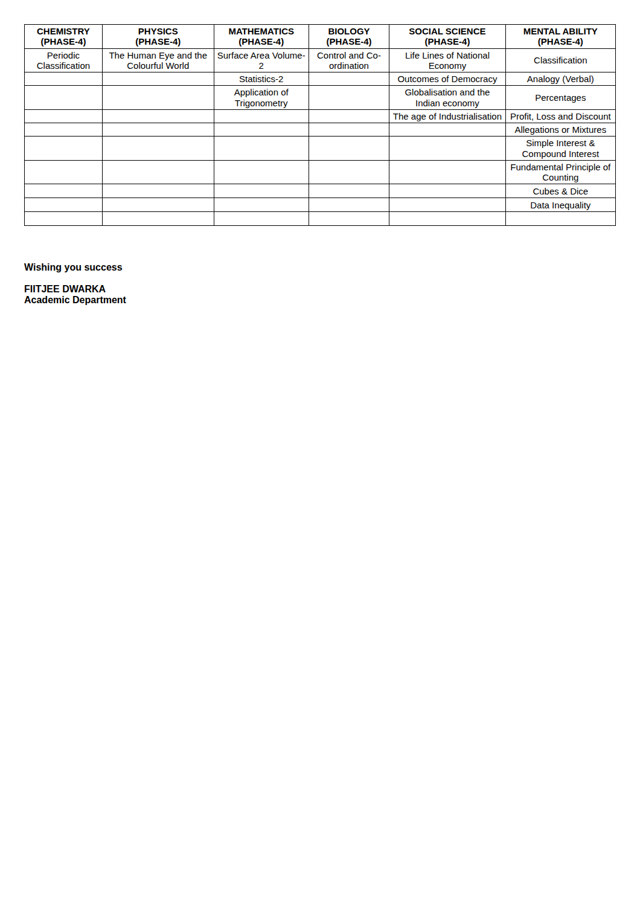| CHEMISTRY (PHASE-4) | PHYSICS (PHASE-4) | MATHEMATICS (PHASE-4) | BIOLOGY (PHASE-4) | SOCIAL SCIENCE (PHASE-4) | MENTAL ABILITY (PHASE-4) |
| --- | --- | --- | --- | --- | --- |
| Periodic Classification | The Human Eye and the Colourful World | Surface Area Volume-2 | Control and Co-ordination | Life Lines of National Economy | Classification |
| | | Statistics-2 | | Outcomes of Democracy | Analogy (Verbal) |
| | | Application of Trigonometry | | Globalisation and the Indian economy | Percentages |
| | | | | The age of Industrialisation | Profit, Loss and Discount |
| | | | | | Allegations or Mixtures |
| | | | | | Simple Interest & Compound Interest |
| | | | | | Fundamental Principle of Counting |
| | | | | | Cubes & Dice |
| | | | | | Data Inequality |
Wishing you success
FIITJEE DWARKA
Academic Department